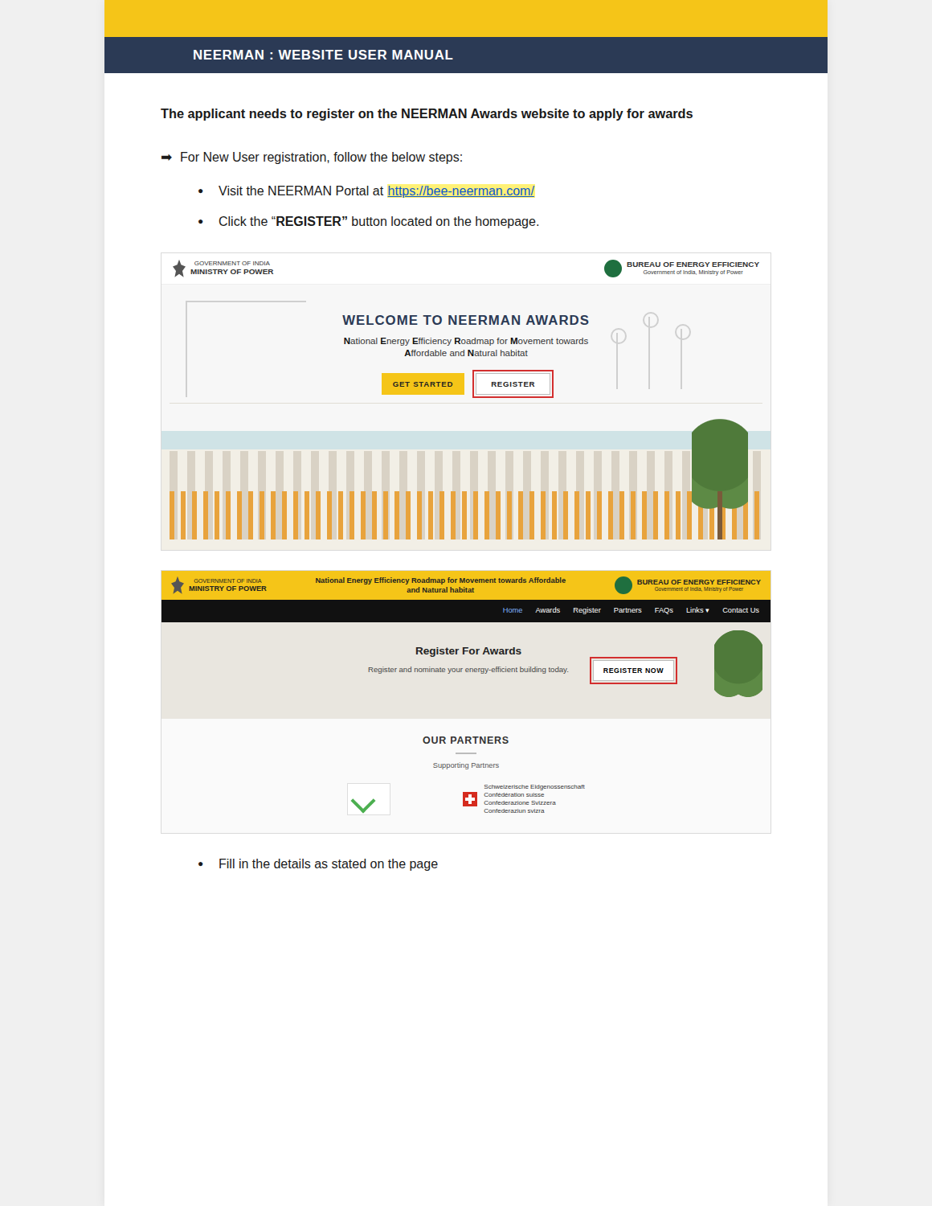NEERMAN : Website User Manual
The applicant needs to register on the NEERMAN Awards website to apply for awards
➡ For New User registration, follow the below steps:
Visit the NEERMAN Portal at https://bee-neerman.com/
Click the “REGISTER” button located on the homepage.
GOVERNMENT OF INDIA
MINISTRY OF POWER
BUREAU OF ENERGY EFFICIENCY
Government of India, Ministry of Power
WELCOME TO NEERMAN AWARDS
National Energy Efficiency Roadmap for Movement towards
Affordable and Natural habitat
GET STARTED REGISTER
GOVERNMENT OF INDIA
MINISTRY OF POWER
National Energy Efficiency Roadmap for Movement towards Affordable
and Natural habitat
BUREAU OF ENERGY EFFICIENCY
Government of India, Ministry of Power
Home Awards Register Partners FAQs Links ▾ Contact Us
Register For Awards
Register and nominate your energy-efficient building today.
REGISTER NOW
OUR PARTNERS
Supporting Partners
Schweizerische Eidgenossenschaft
Confédération suisse
Confederazione Svizzera
Confederaziun svizra
Fill in the details as stated on the page